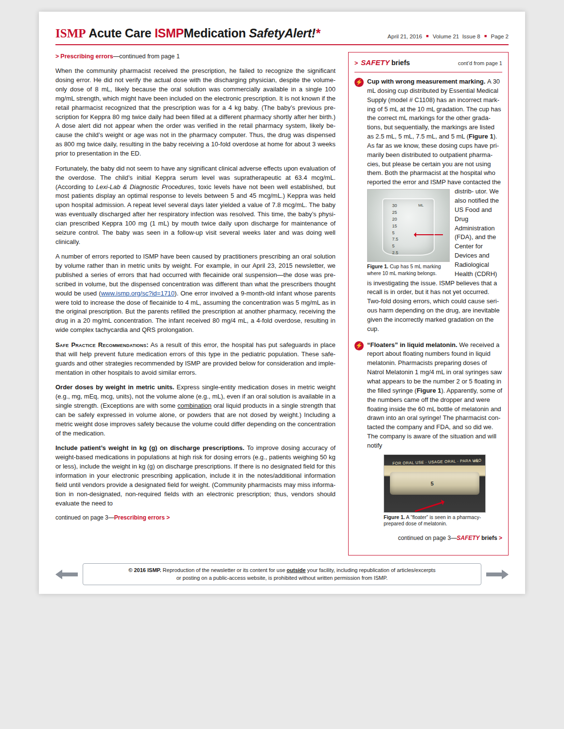ISMP Acute Care ISMP Medication Safety Alert!*
April 21, 2016 ■ Volume 21 Issue 8 ■ Page 2
>Prescribing errors—continued from page 1
When the community pharmacist received the prescription, he failed to recognize the significant dosing error. He did not verify the actual dose with the discharging physician, despite the volume-only dose of 8 mL, likely because the oral solution was commercially available in a single 100 mg/mL strength, which might have been included on the electronic prescription. It is not known if the retail pharmacist recognized that the prescription was for a 4 kg baby. (The baby’s previous prescription for Keppra 80 mg twice daily had been filled at a different pharmacy shortly after her birth.) A dose alert did not appear when the order was verified in the retail pharmacy system, likely because the child’s weight or age was not in the pharmacy computer. Thus, the drug was dispensed as 800 mg twice daily, resulting in the baby receiving a 10-fold overdose at home for about 3 weeks prior to presentation in the ED.
Fortunately, the baby did not seem to have any significant clinical adverse effects upon evaluation of the overdose. The child’s initial Keppra serum level was supratherapeutic at 63.4 mcg/mL. (According to Lexi-Lab & Diagnostic Procedures, toxic levels have not been well established, but most patients display an optimal response to levels between 5 and 45 mcg/mL.) Keppra was held upon hospital admission. A repeat level several days later yielded a value of 7.8 mcg/mL. The baby was eventually discharged after her respiratory infection was resolved. This time, the baby’s physician prescribed Keppra 100 mg (1 mL) by mouth twice daily upon discharge for maintenance of seizure control. The baby was seen in a follow-up visit several weeks later and was doing well clinically.
A number of errors reported to ISMP have been caused by practitioners prescribing an oral solution by volume rather than in metric units by weight. For example, in our April 23, 2015 newsletter, we published a series of errors that had occurred with flecainide oral suspension—the dose was prescribed in volume, but the dispensed concentration was different than what the prescribers thought would be used (www.ismp.org/sc?id=1710). One error involved a 9-month-old infant whose parents were told to increase the dose of flecainide to 4 mL, assuming the concentration was 5 mg/mL as in the original prescription. But the parents refilled the prescription at another pharmacy, receiving the drug in a 20 mg/mL concentration. The infant received 80 mg/4 mL, a 4-fold overdose, resulting in wide complex tachycardia and QRS prolongation.
Safe Practice Recommendations: As a result of this error, the hospital has put safeguards in place that will help prevent future medication errors of this type in the pediatric population. These safeguards and other strategies recommended by ISMP are provided below for consideration and implementation in other hospitals to avoid similar errors.
Order doses by weight in metric units. Express single-entity medication doses in metric weight (e.g., mg, mEq, mcg, units), not the volume alone (e.g., mL), even if an oral solution is available in a single strength. (Exceptions are with some combination oral liquid products in a single strength that can be safely expressed in volume alone, or powders that are not dosed by weight.) Including a metric weight dose improves safety because the volume could differ depending on the concentration of the medication.
Include patient’s weight in kg (g) on discharge prescriptions. To improve dosing accuracy of weight-based medications in populations at high risk for dosing errors (e.g., patients weighing 50 kg or less), include the weight in kg (g) on discharge prescriptions. If there is no designated field for this information in your electronic prescribing application, include it in the notes/additional information field until vendors provide a designated field for weight. (Community pharmacists may miss information in non-designated, non-required fields with an electronic prescription; thus, vendors should evaluate the need to
continued on page 3—Prescribing errors >
> SAFETY briefs cont’d from page 1
⚡
Cup with wrong measurement marking.
A 30 mL dosing cup distributed by Essential Medical Supply (model # C1108) has an incorrect marking of 5 mL at the 10 mL gradation. The cup has the correct mL markings for the other gradations, but sequentially, the markings are listed as 2.5 mL, 5 mL, 7.5 mL, and 5 mL (Figure 1). As far as we know, these dosing cups have primarily been distributed to outpatient pharmacies, but please be certain you are not using them. Both the pharmacist at the hospital who reported the error and ISMP have contacted the distrib-
30
25
20
15
5
7.5
5
2.5
ML
Figure 1. Cup has 5 mL marking where 10 mL marking belongs.
utor. We also notified the US Food and Drug Administration (FDA), and the Center for Devices and Radiological Health (CDRH) is investigating the issue. ISMP believes that a recall is in order, but it has not yet occurred. Two-fold dosing errors, which could cause serious harm depending on the drug, are inevitable given the incorrectly marked gradation on the cup.
⚡
“Floaters” in liquid melatonin.
We received a report about floating numbers found in liquid melatonin. Pharmacists preparing doses of Natrol Melatonin 1 mg/4 mL in oral syringes saw what appears to be the number 2 or 5 floating in the filled syringe (Figure 1). Apparently, some of the numbers came off the dropper and were floating inside the 60 mL bottle of melatonin and drawn into an oral syringe! The pharmacist contacted the company and FDA, and so did we. The company is aware of the situation and will notify
FOR ORAL USE · USAGE ORAL · PARA USO
mL
5
Figure 1. A “floater” is seen in a pharmacy-prepared dose of melatonin.
continued on page 3—SAFETY briefs >
© 2016 ISMP. Reproduction of the newsletter or its content for use outside your facility, including republication of articles/excerpts
or posting on a public-access website, is prohibited without written permission from ISMP.